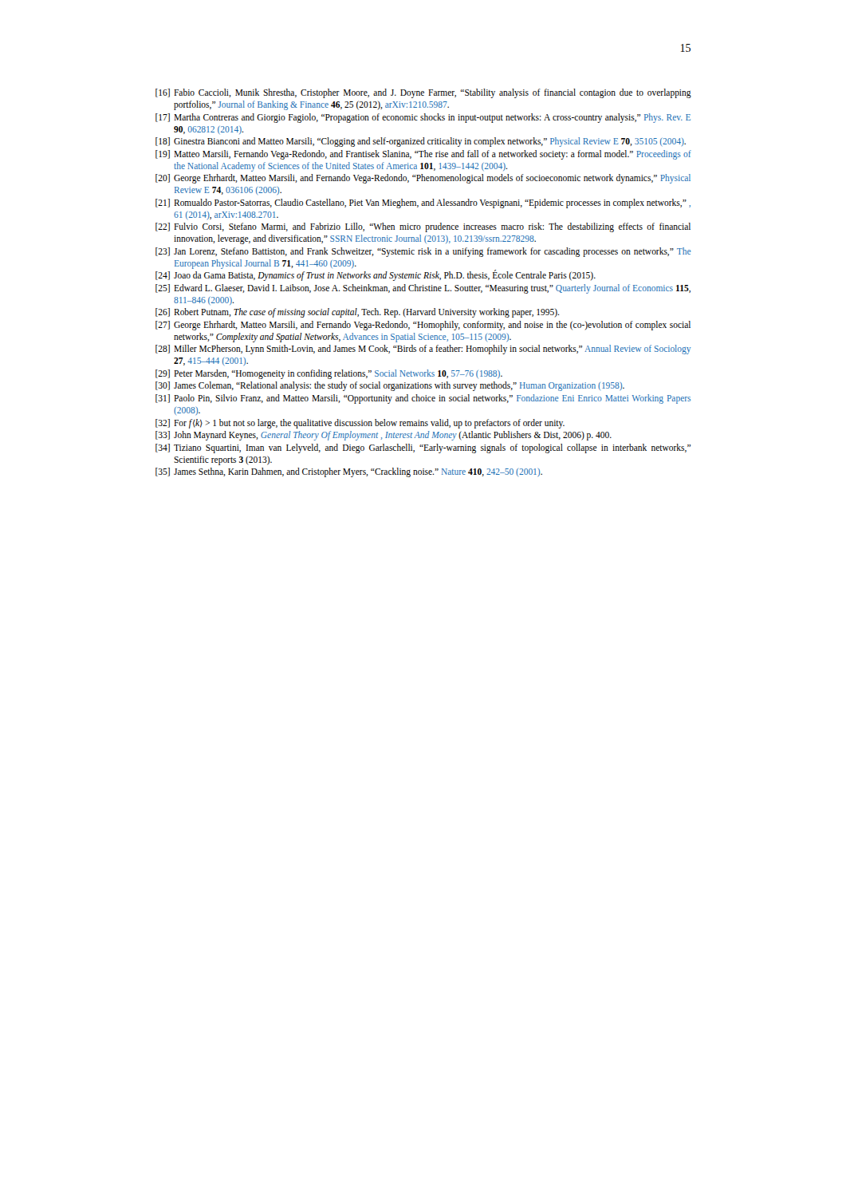15
[16] Fabio Caccioli, Munik Shrestha, Cristopher Moore, and J. Doyne Farmer, “Stability analysis of financial contagion due to overlapping portfolios,” Journal of Banking & Finance 46, 25 (2012), arXiv:1210.5987.
[17] Martha Contreras and Giorgio Fagiolo, “Propagation of economic shocks in input-output networks: A cross-country analysis,” Phys. Rev. E 90, 062812 (2014).
[18] Ginestra Bianconi and Matteo Marsili, “Clogging and self-organized criticality in complex networks,” Physical Review E 70, 35105 (2004).
[19] Matteo Marsili, Fernando Vega-Redondo, and Frantisek Slanina, “The rise and fall of a networked society: a formal model.” Proceedings of the National Academy of Sciences of the United States of America 101, 1439–1442 (2004).
[20] George Ehrhardt, Matteo Marsili, and Fernando Vega-Redondo, “Phenomenological models of socioeconomic network dynamics,” Physical Review E 74, 036106 (2006).
[21] Romualdo Pastor-Satorras, Claudio Castellano, Piet Van Mieghem, and Alessandro Vespignani, “Epidemic processes in complex networks,” , 61 (2014), arXiv:1408.2701.
[22] Fulvio Corsi, Stefano Marmi, and Fabrizio Lillo, “When micro prudence increases macro risk: The destabilizing effects of financial innovation, leverage, and diversification,” SSRN Electronic Journal (2013), 10.2139/ssrn.2278298.
[23] Jan Lorenz, Stefano Battiston, and Frank Schweitzer, “Systemic risk in a unifying framework for cascading processes on networks,” The European Physical Journal B 71, 441–460 (2009).
[24] Joao da Gama Batista, Dynamics of Trust in Networks and Systemic Risk, Ph.D. thesis, École Centrale Paris (2015).
[25] Edward L. Glaeser, David I. Laibson, Jose A. Scheinkman, and Christine L. Soutter, “Measuring trust,” Quarterly Journal of Economics 115, 811–846 (2000).
[26] Robert Putnam, The case of missing social capital, Tech. Rep. (Harvard University working paper, 1995).
[27] George Ehrhardt, Matteo Marsili, and Fernando Vega-Redondo, “Homophily, conformity, and noise in the (co-)evolution of complex social networks,” Complexity and Spatial Networks, Advances in Spatial Science, 105–115 (2009).
[28] Miller McPherson, Lynn Smith-Lovin, and James M Cook, “Birds of a feather: Homophily in social networks,” Annual Review of Sociology 27, 415–444 (2001).
[29] Peter Marsden, “Homogeneity in confiding relations,” Social Networks 10, 57–76 (1988).
[30] James Coleman, “Relational analysis: the study of social organizations with survey methods,” Human Organization (1958).
[31] Paolo Pin, Silvio Franz, and Matteo Marsili, “Opportunity and choice in social networks,” Fondazione Eni Enrico Mattei Working Papers (2008).
[32] For f ⟨k⟩ > 1 but not so large, the qualitative discussion below remains valid, up to prefactors of order unity.
[33] John Maynard Keynes, General Theory Of Employment , Interest And Money (Atlantic Publishers & Dist, 2006) p. 400.
[34] Tiziano Squartini, Iman van Lelyveld, and Diego Garlaschelli, “Early-warning signals of topological collapse in interbank networks,” Scientific reports 3 (2013).
[35] James Sethna, Karin Dahmen, and Cristopher Myers, “Crackling noise.” Nature 410, 242–50 (2001).